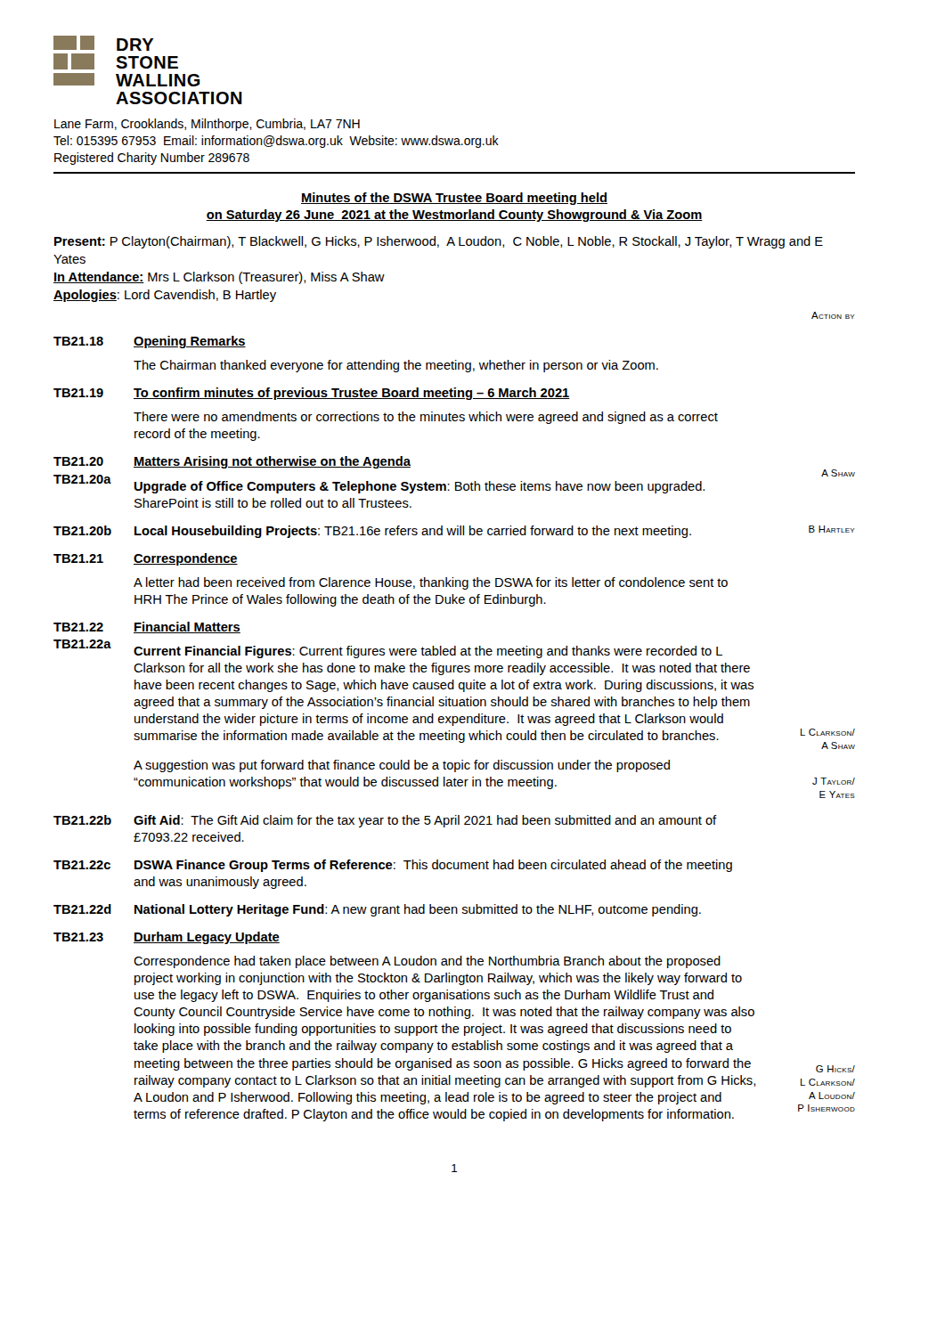DRY
STONE
WALLING
ASSOCIATION
Lane Farm, Crooklands, Milnthorpe, Cumbria, LA7 7NH
Tel: 015395 67953 Email: information@dswa.org.uk Website: www.dswa.org.uk
Registered Charity Number 289678
Minutes of the DSWA Trustee Board meeting held
on Saturday 26 June 2021 at the Westmorland County Showground & Via Zoom
Present: P Clayton(Chairman), T Blackwell, G Hicks, P Isherwood, A Loudon, C Noble, L Noble, R Stockall, J Taylor, T Wragg and E Yates
In Attendance: Mrs L Clarkson (Treasurer), Miss A Shaw
Apologies: Lord Cavendish, B Hartley
| | | Action by |
| TB21.18 | Opening Remarks The Chairman thanked everyone for attending the meeting, whether in person or via Zoom. | |
| TB21.19 | To confirm minutes of previous Trustee Board meeting – 6 March 2021 There were no amendments or corrections to the minutes which were agreed and signed as a correct record of the meeting. | |
| TB21.20 TB21.20a | Matters Arising not otherwise on the Agenda Upgrade of Office Computers & Telephone System : Both these items have now been upgraded. SharePoint is still to be rolled out to all Trustees. | A Shaw |
| TB21.20b | Local Housebuilding Projects : TB21.16e refers and will be carried forward to the next meeting. | B Hartley |
| TB21.21 | Correspondence A letter had been received from Clarence House, thanking the DSWA for its letter of condolence sent to HRH The Prince of Wales following the death of the Duke of Edinburgh. | |
| TB21.22 TB21.22a | Financial Matters Current Financial Figures : Current figures were tabled at the meeting and thanks were recorded to L Clarkson for all the work she has done to make the figures more readily accessible. It was noted that there have been recent changes to Sage, which have caused quite a lot of extra work. During discussions, it was agreed that a summary of the Association’s financial situation should be shared with branches to help them understand the wider picture in terms of income and expenditure. It was agreed that L Clarkson would summarise the information made available at the meeting which could then be circulated to branches. A suggestion was put forward that finance could be a topic for discussion under the proposed “communication workshops” that would be discussed later in the meeting. | L Clarkson/ A Shaw J Taylor/ E Yates |
| TB21.22b | Gift Aid : The Gift Aid claim for the tax year to the 5 April 2021 had been submitted and an amount of £7093.22 received. | |
| TB21.22c | DSWA Finance Group Terms of Reference : This document had been circulated ahead of the meeting and was unanimously agreed. | |
| TB21.22d | National Lottery Heritage Fund : A new grant had been submitted to the NLHF, outcome pending. | |
| TB21.23 | Durham Legacy Update Correspondence had taken place between A Loudon and the Northumbria Branch about the proposed project working in conjunction with the Stockton & Darlington Railway, which was the likely way forward to use the legacy left to DSWA. Enquiries to other organisations such as the Durham Wildlife Trust and County Council Countryside Service have come to nothing. It was noted that the railway company was also looking into possible funding opportunities to support the project. It was agreed that discussions need to take place with the branch and the railway company to establish some costings and it was agreed that a meeting between the three parties should be organised as soon as possible. G Hicks agreed to forward the railway company contact to L Clarkson so that an initial meeting can be arranged with support from G Hicks, A Loudon and P Isherwood. Following this meeting, a lead role is to be agreed to steer the project and terms of reference drafted. P Clayton and the office would be copied in on developments for information. | G Hicks/ L Clarkson/ A Loudon/ P Isherwood |
1